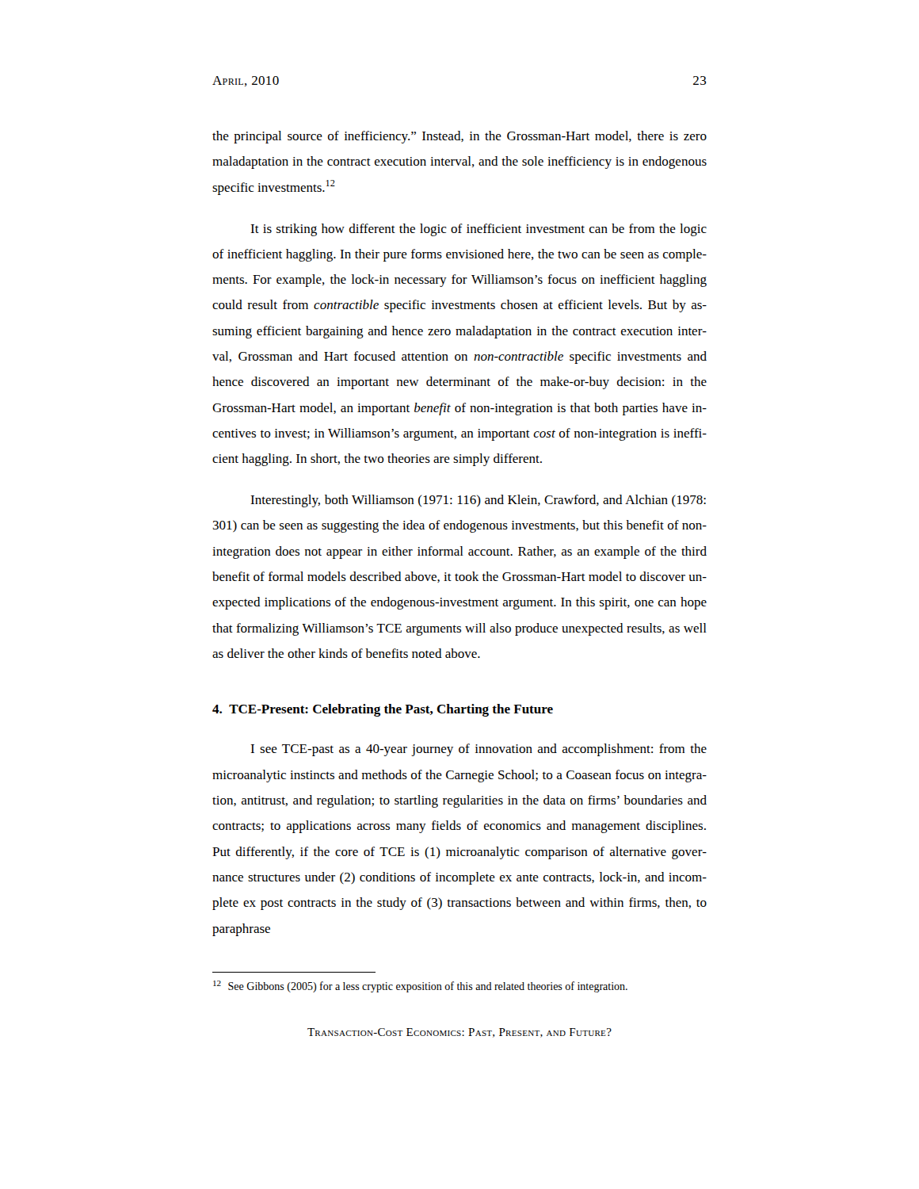April, 2010
23
the principal source of inefficiency.” Instead, in the Grossman-Hart model, there is zero maladaptation in the contract execution interval, and the sole inefficiency is in endogenous specific investments.12
It is striking how different the logic of inefficient investment can be from the logic of inefficient haggling. In their pure forms envisioned here, the two can be seen as complements. For example, the lock-in necessary for Williamson’s focus on inefficient haggling could result from contractible specific investments chosen at efficient levels. But by assuming efficient bargaining and hence zero maladaptation in the contract execution interval, Grossman and Hart focused attention on non-contractible specific investments and hence discovered an important new determinant of the make-or-buy decision: in the Grossman-Hart model, an important benefit of non-integration is that both parties have incentives to invest; in Williamson’s argument, an important cost of non-integration is inefficient haggling. In short, the two theories are simply different.
Interestingly, both Williamson (1971: 116) and Klein, Crawford, and Alchian (1978: 301) can be seen as suggesting the idea of endogenous investments, but this benefit of non-integration does not appear in either informal account. Rather, as an example of the third benefit of formal models described above, it took the Grossman-Hart model to discover unexpected implications of the endogenous-investment argument. In this spirit, one can hope that formalizing Williamson’s TCE arguments will also produce unexpected results, as well as deliver the other kinds of benefits noted above.
4. TCE-Present: Celebrating the Past, Charting the Future
I see TCE-past as a 40-year journey of innovation and accomplishment: from the microanalytic instincts and methods of the Carnegie School; to a Coasean focus on integration, antitrust, and regulation; to startling regularities in the data on firms’ boundaries and contracts; to applications across many fields of economics and management disciplines. Put differently, if the core of TCE is (1) microanalytic comparison of alternative governance structures under (2) conditions of incomplete ex ante contracts, lock-in, and incomplete ex post contracts in the study of (3) transactions between and within firms, then, to paraphrase
12 See Gibbons (2005) for a less cryptic exposition of this and related theories of integration.
Transaction-Cost Economics: Past, Present, and Future?